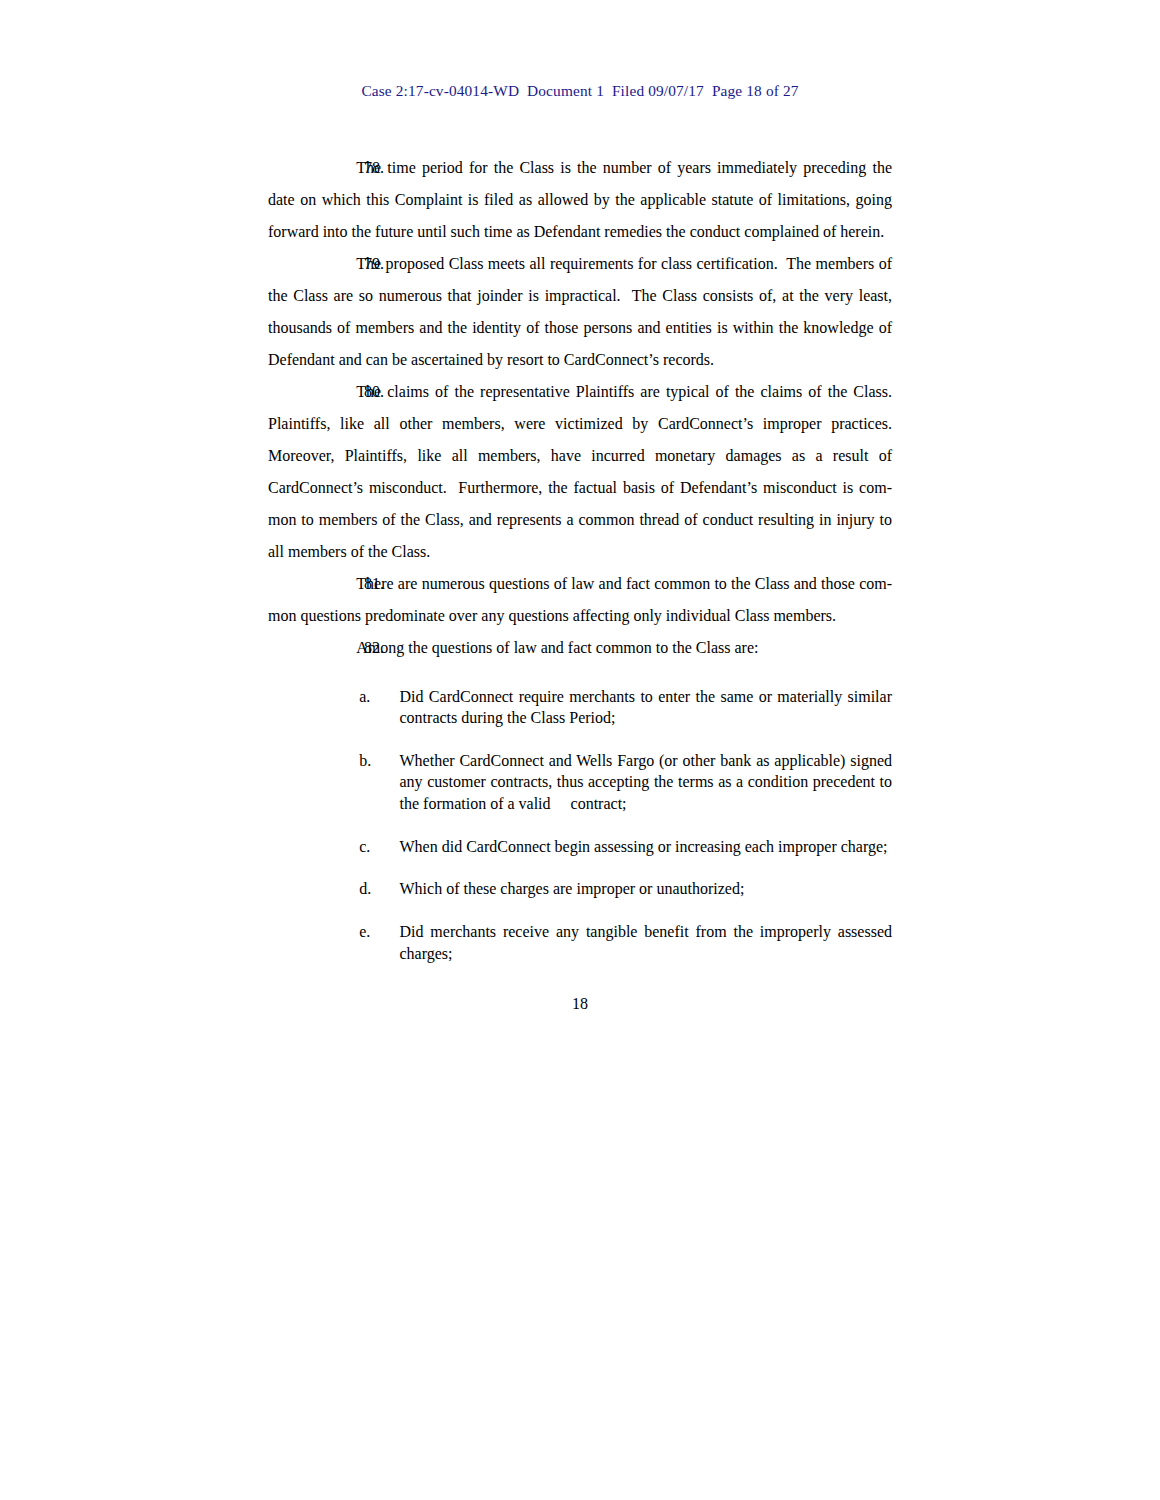Case 2:17-cv-04014-WD Document 1 Filed 09/07/17 Page 18 of 27
78. The time period for the Class is the number of years immediately preceding the date on which this Complaint is filed as allowed by the applicable statute of limitations, going forward into the future until such time as Defendant remedies the conduct complained of herein.
79. The proposed Class meets all requirements for class certification. The members of the Class are so numerous that joinder is impractical. The Class consists of, at the very least, thousands of members and the identity of those persons and entities is within the knowledge of Defendant and can be ascertained by resort to CardConnect’s records.
80. The claims of the representative Plaintiffs are typical of the claims of the Class. Plaintiffs, like all other members, were victimized by CardConnect’s improper practices. Moreover, Plaintiffs, like all members, have incurred monetary damages as a result of CardConnect’s misconduct. Furthermore, the factual basis of Defendant’s misconduct is common to members of the Class, and represents a common thread of conduct resulting in injury to all members of the Class.
81. There are numerous questions of law and fact common to the Class and those common questions predominate over any questions affecting only individual Class members.
82. Among the questions of law and fact common to the Class are:
a.
Did CardConnect require merchants to enter the same or materially similar contracts during the Class Period;
b.
Whether CardConnect and Wells Fargo (or other bank as applicable) signed any customer contracts, thus accepting the terms as a condition precedent to the formation of a valid contract;
c.
When did CardConnect begin assessing or increasing each improper charge;
d.
Which of these charges are improper or unauthorized;
e.
Did merchants receive any tangible benefit from the improperly assessed charges;
18